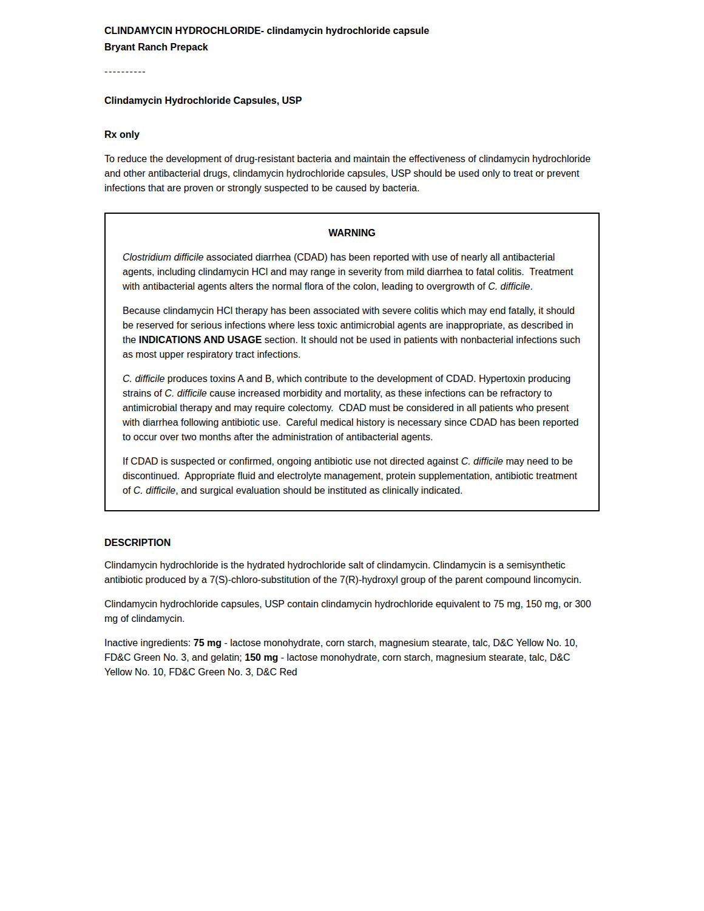CLINDAMYCIN HYDROCHLORIDE- clindamycin hydrochloride capsule
Bryant Ranch Prepack
----------
Clindamycin Hydrochloride Capsules, USP
Rx only
To reduce the development of drug-resistant bacteria and maintain the effectiveness of clindamycin hydrochloride and other antibacterial drugs, clindamycin hydrochloride capsules, USP should be used only to treat or prevent infections that are proven or strongly suspected to be caused by bacteria.
WARNING
Clostridium difficile associated diarrhea (CDAD) has been reported with use of nearly all antibacterial agents, including clindamycin HCl and may range in severity from mild diarrhea to fatal colitis. Treatment with antibacterial agents alters the normal flora of the colon, leading to overgrowth of C. difficile.
Because clindamycin HCl therapy has been associated with severe colitis which may end fatally, it should be reserved for serious infections where less toxic antimicrobial agents are inappropriate, as described in the INDICATIONS AND USAGE section. It should not be used in patients with nonbacterial infections such as most upper respiratory tract infections.
C. difficile produces toxins A and B, which contribute to the development of CDAD. Hypertoxin producing strains of C. difficile cause increased morbidity and mortality, as these infections can be refractory to antimicrobial therapy and may require colectomy. CDAD must be considered in all patients who present with diarrhea following antibiotic use. Careful medical history is necessary since CDAD has been reported to occur over two months after the administration of antibacterial agents.
If CDAD is suspected or confirmed, ongoing antibiotic use not directed against C. difficile may need to be discontinued. Appropriate fluid and electrolyte management, protein supplementation, antibiotic treatment of C. difficile, and surgical evaluation should be instituted as clinically indicated.
DESCRIPTION
Clindamycin hydrochloride is the hydrated hydrochloride salt of clindamycin. Clindamycin is a semisynthetic antibiotic produced by a 7(S)-chloro-substitution of the 7(R)-hydroxyl group of the parent compound lincomycin.
Clindamycin hydrochloride capsules, USP contain clindamycin hydrochloride equivalent to 75 mg, 150 mg, or 300 mg of clindamycin.
Inactive ingredients: 75 mg - lactose monohydrate, corn starch, magnesium stearate, talc, D&C Yellow No. 10, FD&C Green No. 3, and gelatin; 150 mg - lactose monohydrate, corn starch, magnesium stearate, talc, D&C Yellow No. 10, FD&C Green No. 3, D&C Red